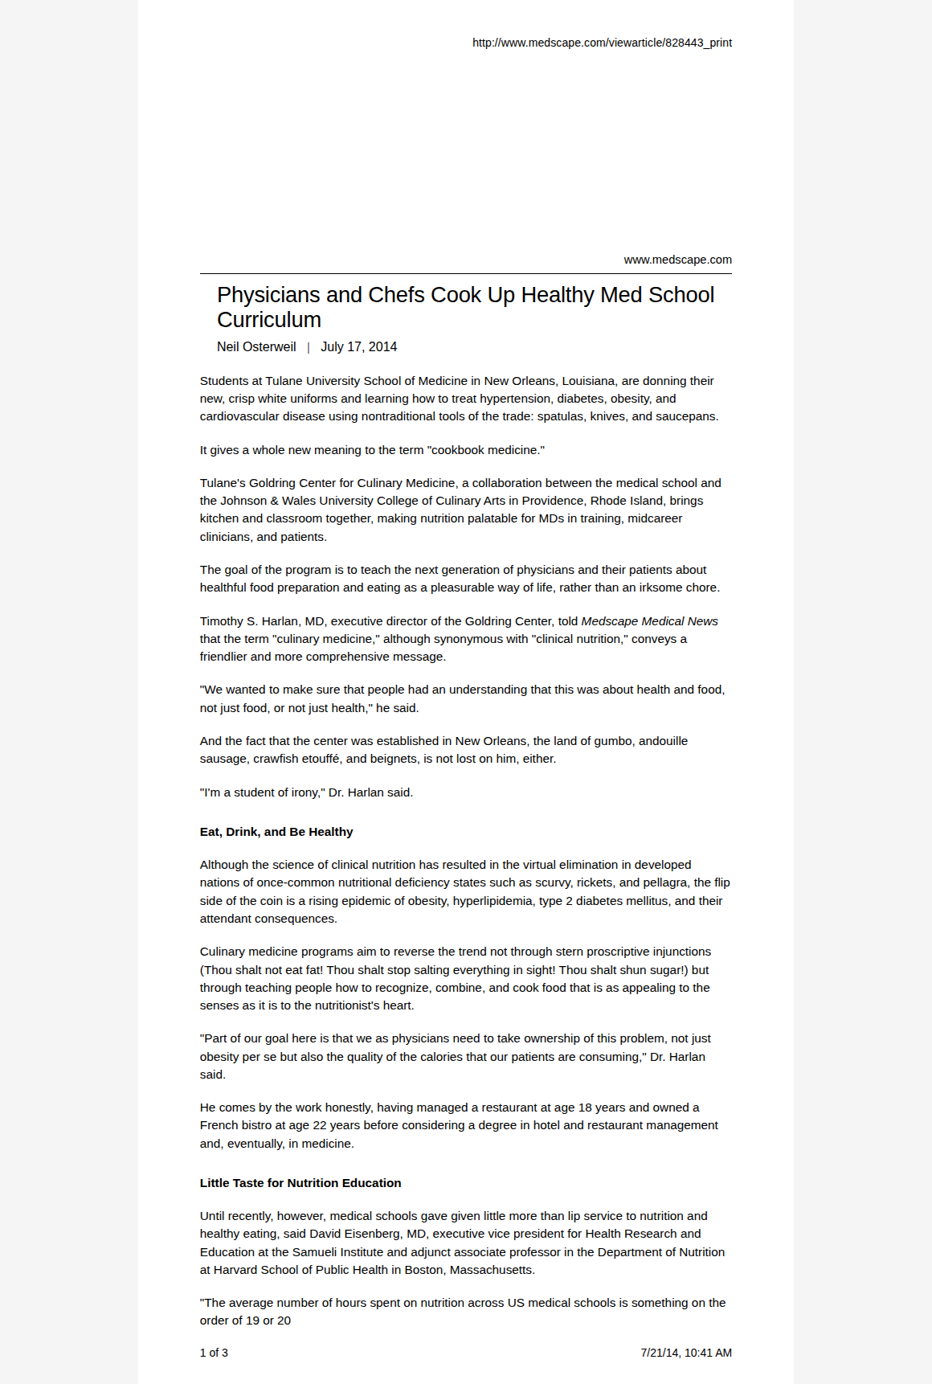http://www.medscape.com/viewarticle/828443_print
www.medscape.com
Physicians and Chefs Cook Up Healthy Med School Curriculum
Neil Osterweil | July 17, 2014
Students at Tulane University School of Medicine in New Orleans, Louisiana, are donning their new, crisp white uniforms and learning how to treat hypertension, diabetes, obesity, and cardiovascular disease using nontraditional tools of the trade: spatulas, knives, and saucepans.
It gives a whole new meaning to the term "cookbook medicine."
Tulane's Goldring Center for Culinary Medicine, a collaboration between the medical school and the Johnson & Wales University College of Culinary Arts in Providence, Rhode Island, brings kitchen and classroom together, making nutrition palatable for MDs in training, midcareer clinicians, and patients.
The goal of the program is to teach the next generation of physicians and their patients about healthful food preparation and eating as a pleasurable way of life, rather than an irksome chore.
Timothy S. Harlan, MD, executive director of the Goldring Center, told Medscape Medical News that the term "culinary medicine," although synonymous with "clinical nutrition," conveys a friendlier and more comprehensive message.
"We wanted to make sure that people had an understanding that this was about health and food, not just food, or not just health," he said.
And the fact that the center was established in New Orleans, the land of gumbo, andouille sausage, crawfish etouffé, and beignets, is not lost on him, either.
"I'm a student of irony," Dr. Harlan said.
Eat, Drink, and Be Healthy
Although the science of clinical nutrition has resulted in the virtual elimination in developed nations of once-common nutritional deficiency states such as scurvy, rickets, and pellagra, the flip side of the coin is a rising epidemic of obesity, hyperlipidemia, type 2 diabetes mellitus, and their attendant consequences.
Culinary medicine programs aim to reverse the trend not through stern proscriptive injunctions (Thou shalt not eat fat! Thou shalt stop salting everything in sight! Thou shalt shun sugar!) but through teaching people how to recognize, combine, and cook food that is as appealing to the senses as it is to the nutritionist's heart.
"Part of our goal here is that we as physicians need to take ownership of this problem, not just obesity per se but also the quality of the calories that our patients are consuming," Dr. Harlan said.
He comes by the work honestly, having managed a restaurant at age 18 years and owned a French bistro at age 22 years before considering a degree in hotel and restaurant management and, eventually, in medicine.
Little Taste for Nutrition Education
Until recently, however, medical schools gave given little more than lip service to nutrition and healthy eating, said David Eisenberg, MD, executive vice president for Health Research and Education at the Samueli Institute and adjunct associate professor in the Department of Nutrition at Harvard School of Public Health in Boston, Massachusetts.
"The average number of hours spent on nutrition across US medical schools is something on the order of 19 or 20
1 of 3 7/21/14, 10:41 AM